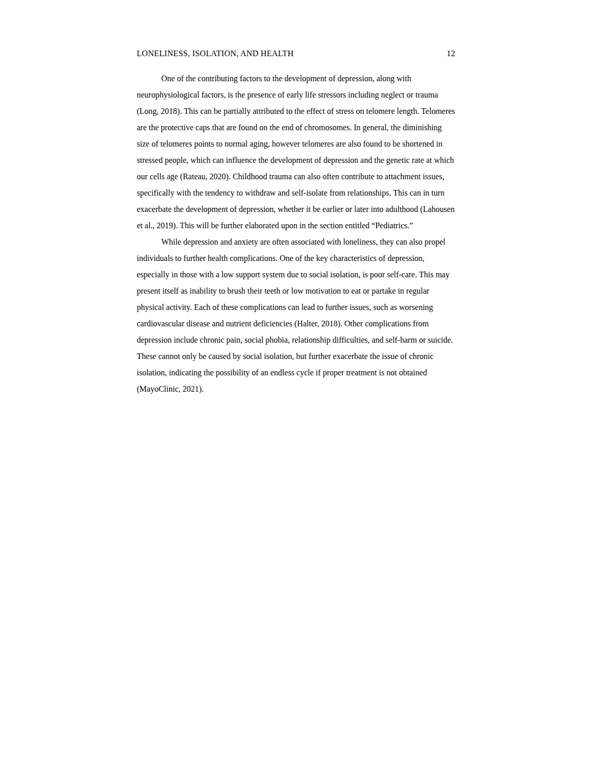Loneliness, Isolation, and Health 12
One of the contributing factors to the development of depression, along with neurophysiological factors, is the presence of early life stressors including neglect or trauma (Long, 2018). This can be partially attributed to the effect of stress on telomere length. Telomeres are the protective caps that are found on the end of chromosomes. In general, the diminishing size of telomeres points to normal aging, however telomeres are also found to be shortened in stressed people, which can influence the development of depression and the genetic rate at which our cells age (Rateau, 2020). Childhood trauma can also often contribute to attachment issues, specifically with the tendency to withdraw and self-isolate from relationships. This can in turn exacerbate the development of depression, whether it be earlier or later into adulthood (Lahousen et al., 2019). This will be further elaborated upon in the section entitled “Pediatrics.”
While depression and anxiety are often associated with loneliness, they can also propel individuals to further health complications. One of the key characteristics of depression, especially in those with a low support system due to social isolation, is poor self-care. This may present itself as inability to brush their teeth or low motivation to eat or partake in regular physical activity. Each of these complications can lead to further issues, such as worsening cardiovascular disease and nutrient deficiencies (Halter, 2018). Other complications from depression include chronic pain, social phobia, relationship difficulties, and self-harm or suicide. These cannot only be caused by social isolation, but further exacerbate the issue of chronic isolation, indicating the possibility of an endless cycle if proper treatment is not obtained (MayoClinic, 2021).